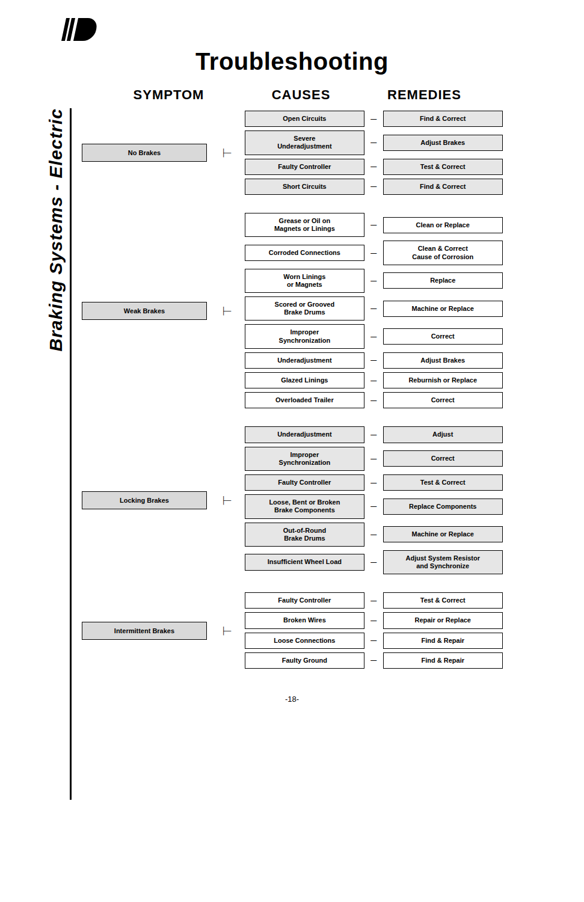Braking Systems - Electric
Troubleshooting
SYMPTOM
CAUSES
REMEDIES
| No Brakes | ├─ | Open Circuits | ─ | Find & Correct |
| Severe Underadjustment | ─ | Adjust Brakes |
| Faulty Controller | ─ | Test & Correct |
| Short Circuits | ─ | Find & Correct |
| Weak Brakes | ├─ | Grease or Oil on Magnets or Linings | ─ | Clean or Replace |
| Corroded Connections | ─ | Clean & Correct Cause of Corrosion |
| Worn Linings or Magnets | ─ | Replace |
| Scored or Grooved Brake Drums | ─ | Machine or Replace |
| Improper Synchronization | ─ | Correct |
| Underadjustment | ─ | Adjust Brakes |
| Glazed Linings | ─ | Reburnish or Replace |
| Overloaded Trailer | ─ | Correct |
| Locking Brakes | ├─ | Underadjustment | ─ | Adjust |
| Improper Synchronization | ─ | Correct |
| Faulty Controller | ─ | Test & Correct |
| Loose, Bent or Broken Brake Components | ─ | Replace Components |
| Out-of-Round Brake Drums | ─ | Machine or Replace |
| Insufficient Wheel Load | ─ | Adjust System Resistor and Synchronize |
| Intermittent Brakes | ├─ | Faulty Controller | ─ | Test & Correct |
| Broken Wires | ─ | Repair or Replace |
| Loose Connections | ─ | Find & Repair |
| Faulty Ground | ─ | Find & Repair |
-18-